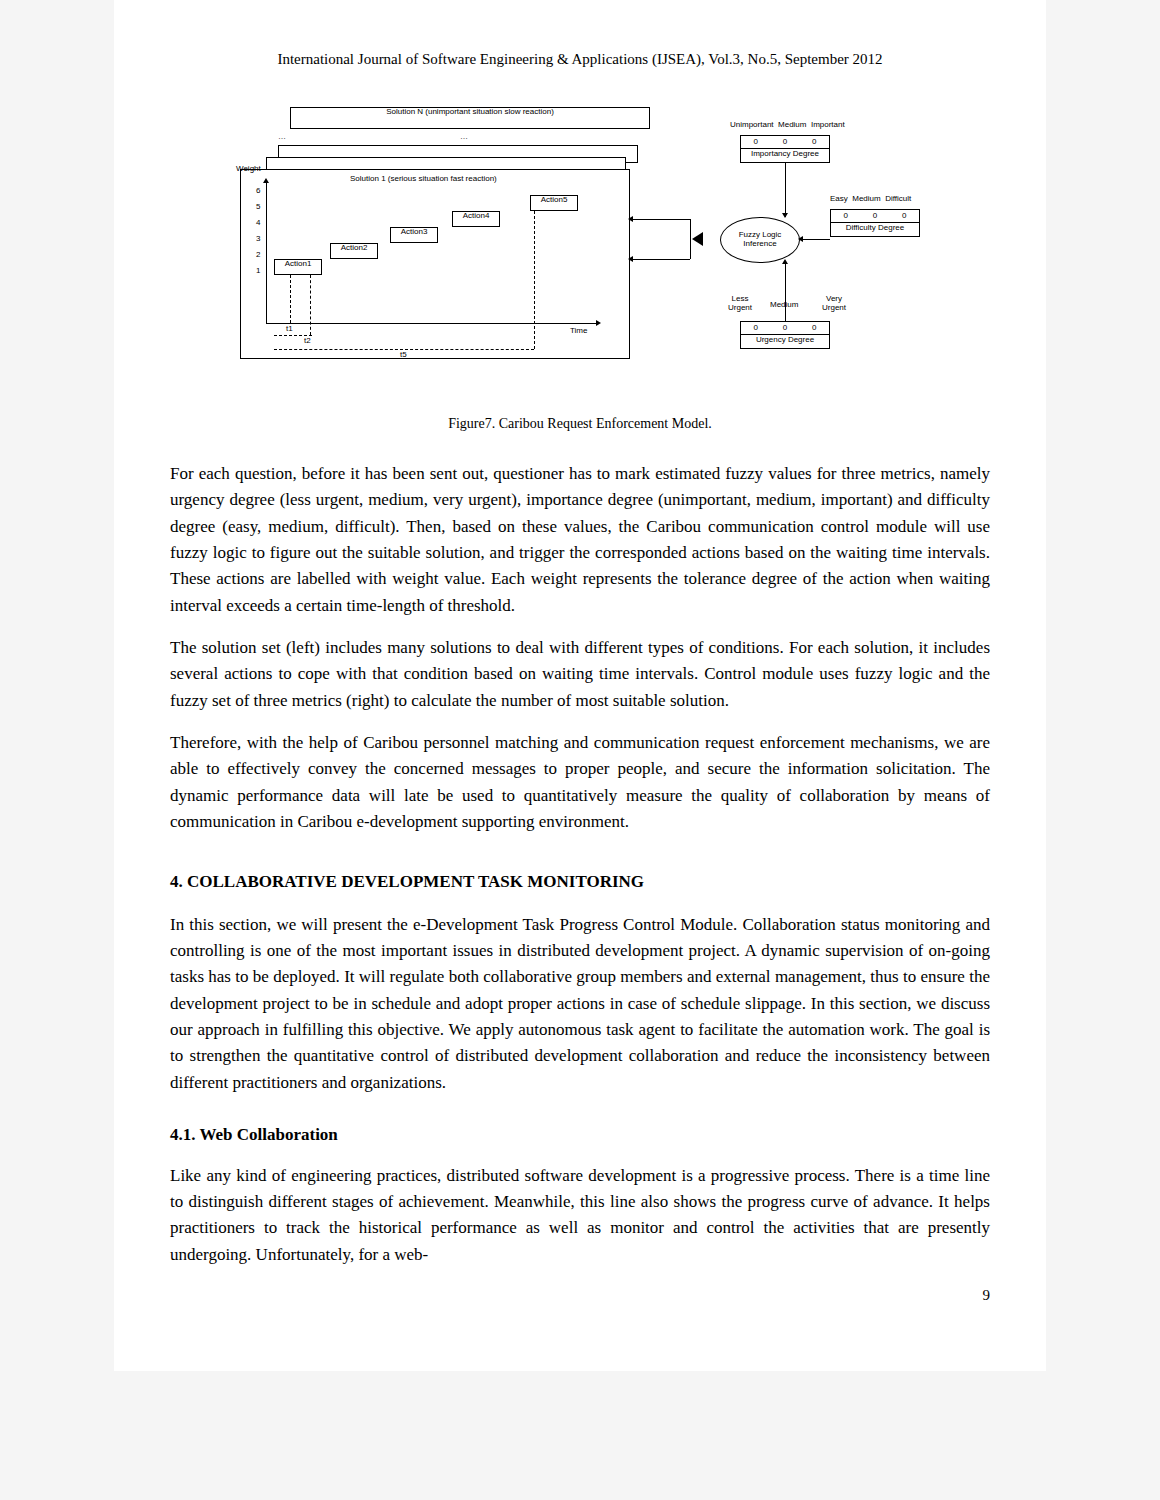International Journal of Software Engineering & Applications (IJSEA), Vol.3, No.5, September 2012
Solution N (unimportant situation slow reaction)
…
…
Solution 1 (serious situation fast reaction)
Weight
6
5
4
3
2
1
Time
Action1
Action2
Action3
Action4
Action5
t1
t2
t5
Fuzzy Logic
Inference
Unimportant Medium Important
000
Importancy Degree
Easy Medium Difficult
000
Difficulty Degree
Less
Urgent
Medium
Very
Urgent
000
Urgency Degree
Figure7. Caribou Request Enforcement Model.
For each question, before it has been sent out, questioner has to mark estimated fuzzy values for three metrics, namely urgency degree (less urgent, medium, very urgent), importance degree (unimportant, medium, important) and difficulty degree (easy, medium, difficult). Then, based on these values, the Caribou communication control module will use fuzzy logic to figure out the suitable solution, and trigger the corresponded actions based on the waiting time intervals. These actions are labelled with weight value. Each weight represents the tolerance degree of the action when waiting interval exceeds a certain time-length of threshold.
The solution set (left) includes many solutions to deal with different types of conditions. For each solution, it includes several actions to cope with that condition based on waiting time intervals. Control module uses fuzzy logic and the fuzzy set of three metrics (right) to calculate the number of most suitable solution.
Therefore, with the help of Caribou personnel matching and communication request enforcement mechanisms, we are able to effectively convey the concerned messages to proper people, and secure the information solicitation. The dynamic performance data will late be used to quantitatively measure the quality of collaboration by means of communication in Caribou e-development supporting environment.
4. Collaborative Development Task Monitoring
In this section, we will present the e-Development Task Progress Control Module. Collaboration status monitoring and controlling is one of the most important issues in distributed development project. A dynamic supervision of on-going tasks has to be deployed. It will regulate both collaborative group members and external management, thus to ensure the development project to be in schedule and adopt proper actions in case of schedule slippage. In this section, we discuss our approach in fulfilling this objective. We apply autonomous task agent to facilitate the automation work. The goal is to strengthen the quantitative control of distributed development collaboration and reduce the inconsistency between different practitioners and organizations.
4.1. Web Collaboration
Like any kind of engineering practices, distributed software development is a progressive process. There is a time line to distinguish different stages of achievement. Meanwhile, this line also shows the progress curve of advance. It helps practitioners to track the historical performance as well as monitor and control the activities that are presently undergoing. Unfortunately, for a web-
9